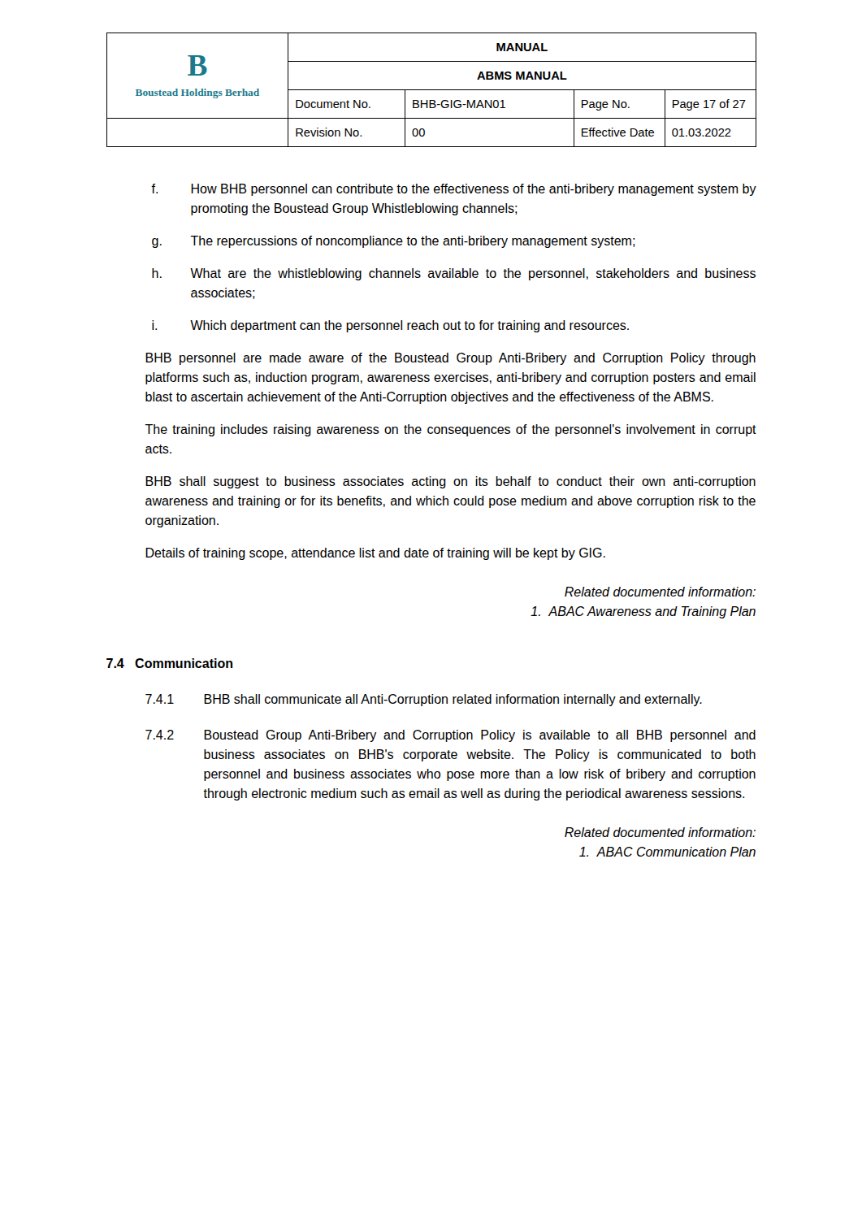| B Boustead Holdings Berhad | MANUAL |
| ABMS MANUAL |
| Document No. | BHB-GIG-MAN01 | Page No. | Page 17 of 27 |
| | Revision No. | 00 | Effective Date | 01.03.2022 |
f. How BHB personnel can contribute to the effectiveness of the anti-bribery management system by promoting the Boustead Group Whistleblowing channels;
g. The repercussions of noncompliance to the anti-bribery management system;
h. What are the whistleblowing channels available to the personnel, stakeholders and business associates;
i. Which department can the personnel reach out to for training and resources.
BHB personnel are made aware of the Boustead Group Anti-Bribery and Corruption Policy through platforms such as, induction program, awareness exercises, anti-bribery and corruption posters and email blast to ascertain achievement of the Anti-Corruption objectives and the effectiveness of the ABMS.
The training includes raising awareness on the consequences of the personnel's involvement in corrupt acts.
BHB shall suggest to business associates acting on its behalf to conduct their own anti-corruption awareness and training or for its benefits, and which could pose medium and above corruption risk to the organization.
Details of training scope, attendance list and date of training will be kept by GIG.
Related documented information:
1. ABAC Awareness and Training Plan
7.4 Communication
7.4.1
BHB shall communicate all Anti-Corruption related information internally and externally.
7.4.2
Boustead Group Anti-Bribery and Corruption Policy is available to all BHB personnel and business associates on BHB's corporate website. The Policy is communicated to both personnel and business associates who pose more than a low risk of bribery and corruption through electronic medium such as email as well as during the periodical awareness sessions.
Related documented information:
1. ABAC Communication Plan